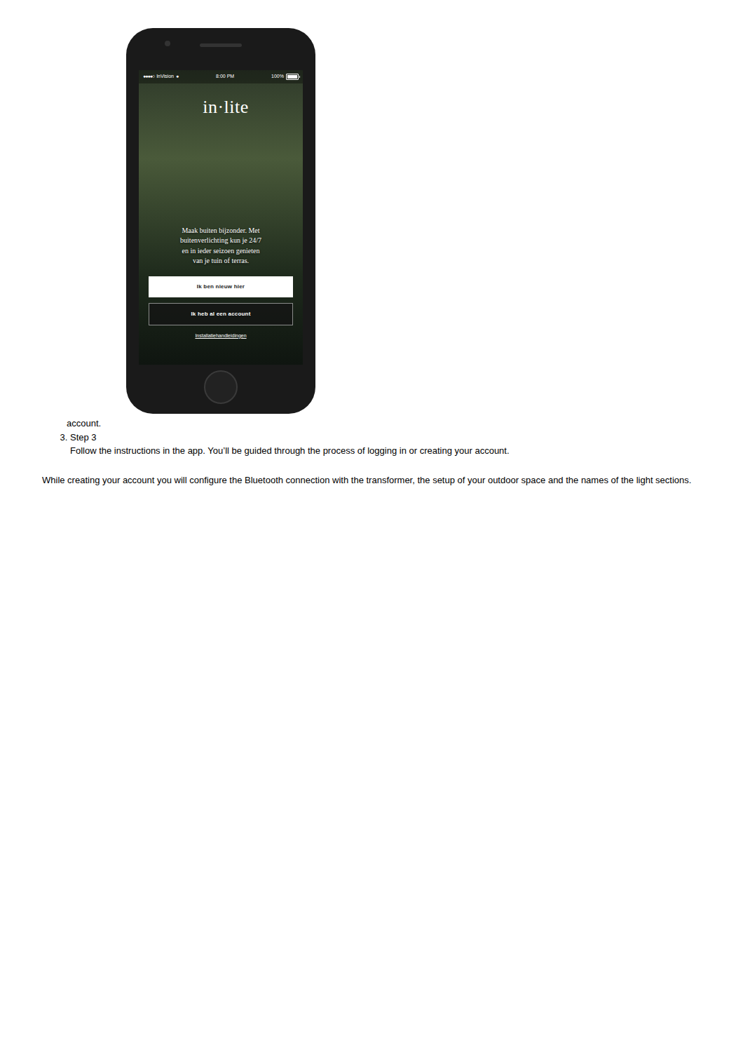●●●●○ InVision ●
8:00 PM
100%
in·lite
Maak buiten bijzonder. Met
buitenverlichting kun je 24/7
en in ieder seizoen genieten
van je tuin of terras.
Ik ben nieuw hier
Ik heb al een account
Installatiehandleidingen
account.
Step 3
Follow the instructions in the app. You’ll be guided through the process of logging in or creating your account.
While creating your account you will configure the Bluetooth connection with the transformer, the setup of your outdoor space and the names of the light sections.